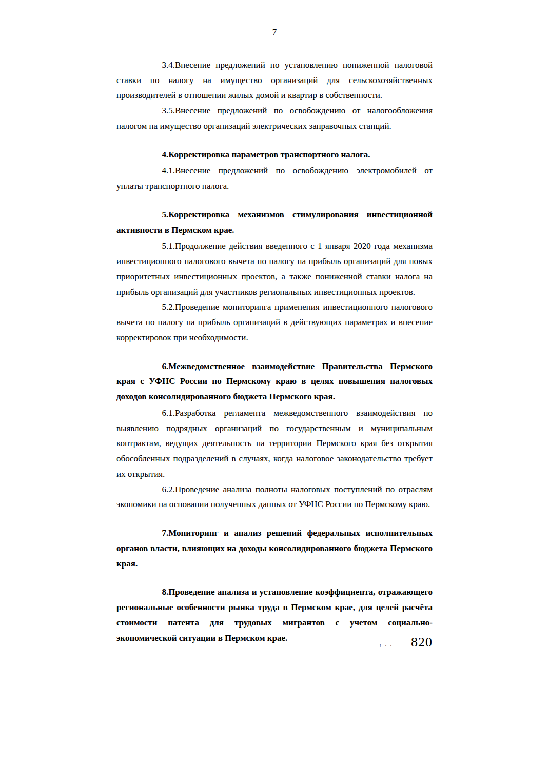7
3.4. Внесение предложений по установлению пониженной налоговой ставки по налогу на имущество организаций для сельскохозяйственных производителей в отношении жилых домой и квартир в собственности.
3.5. Внесение предложений по освобождению от налогообложения налогом на имущество организаций электрических заправочных станций.
4. Корректировка параметров транспортного налога.
4.1. Внесение предложений по освобождению электромобилей от уплаты транспортного налога.
5. Корректировка механизмов стимулирования инвестиционной активности в Пермском крае.
5.1. Продолжение действия введенного с 1 января 2020 года механизма инвестиционного налогового вычета по налогу на прибыль организаций для новых приоритетных инвестиционных проектов, а также пониженной ставки налога на прибыль организаций для участников региональных инвестиционных проектов.
5.2. Проведение мониторинга применения инвестиционного налогового вычета по налогу на прибыль организаций в действующих параметрах и внесение корректировок при необходимости.
6. Межведомственное взаимодействие Правительства Пермского края с УФНС России по Пермскому краю в целях повышения налоговых доходов консолидированного бюджета Пермского края.
6.1. Разработка регламента межведомственного взаимодействия по выявлению подрядных организаций по государственным и муниципальным контрактам, ведущих деятельность на территории Пермского края без открытия обособленных подразделений в случаях, когда налоговое законодательство требует их открытия.
6.2. Проведение анализа полноты налоговых поступлений по отраслям экономики на основании полученных данных от УФНС России по Пермскому краю.
7. Мониторинг и анализ решений федеральных исполнительных органов власти, влияющих на доходы консолидированного бюджета Пермского края.
8. Проведение анализа и установление коэффициента, отражающего региональные особенности рынка труда в Пермском крае, для целей расчёта стоимости патента для трудовых мигрантов с учетом социально-экономической ситуации в Пермском крае.
ᵎ ⸱ ⸱
820